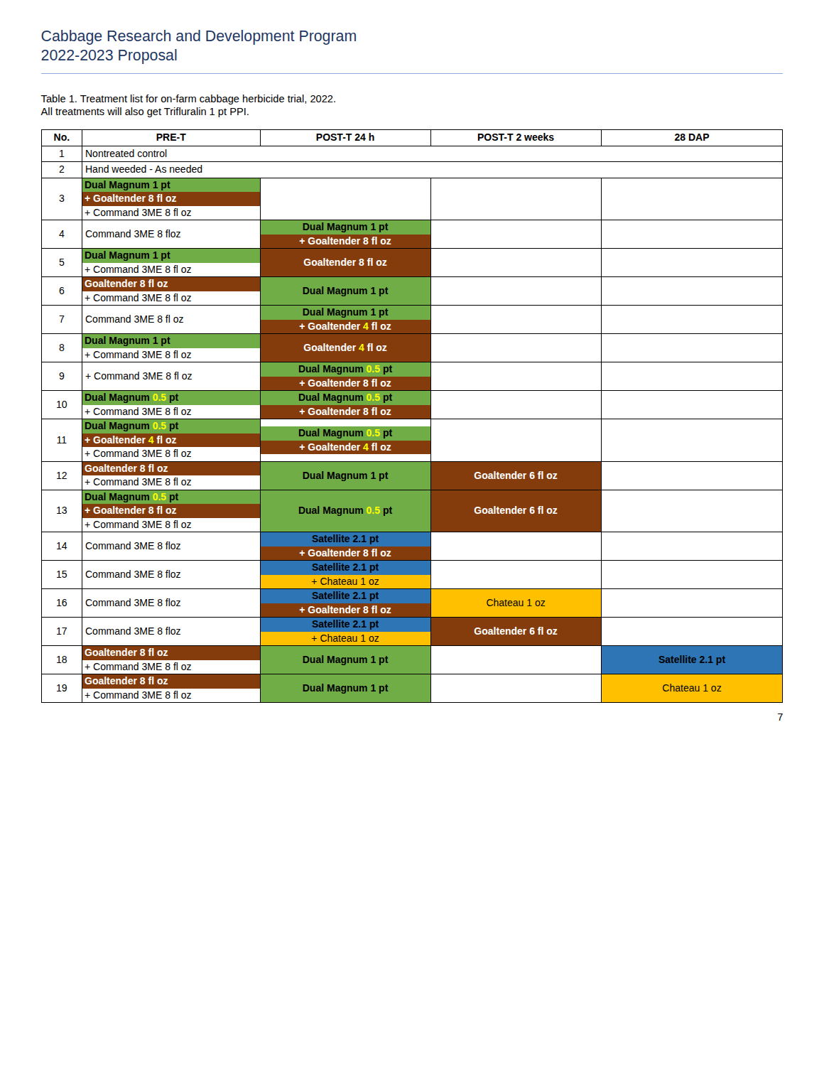Cabbage Research and Development Program 2022-2023 Proposal
Table 1. Treatment list for on-farm cabbage herbicide trial, 2022.
All treatments will also get Trifluralin 1 pt PPI.
| No. | PRE-T | POST-T 24 h | POST-T 2 weeks | 28 DAP |
| --- | --- | --- | --- | --- |
| 1 | Nontreated control |
| 2 | Hand weeded - As needed |
| 3 | / Dual Magnum 1 pt / / + Goaltender 8 fl oz / / + Command 3ME 8 fl oz / | | | |
| 4 | Command 3ME 8 floz | / Dual Magnum 1 pt / / + Goaltender 8 fl oz / | | |
| 5 | / Dual Magnum 1 pt / / + Command 3ME 8 fl oz / | Goaltender 8 fl oz | | |
| 6 | / Goaltender 8 fl oz / / + Command 3ME 8 fl oz / | Dual Magnum 1 pt | | |
| 7 | Command 3ME 8 fl oz | / Dual Magnum 1 pt / / + Goaltender 4 fl oz / | | |
| 8 | / Dual Magnum 1 pt / / + Command 3ME 8 fl oz / | Goaltender 4 fl oz | | |
| 9 | + Command 3ME 8 fl oz | / Dual Magnum 0.5 pt / / + Goaltender 8 fl oz / | | |
| 10 | / Dual Magnum 0.5 pt / / + Command 3ME 8 fl oz / | / Dual Magnum 0.5 pt / / + Goaltender 8 fl oz / | | |
| 11 | / Dual Magnum 0.5 pt / / + Goaltender 4 fl oz / / + Command 3ME 8 fl oz / | / Dual Magnum 0.5 pt / / + Goaltender 4 fl oz / | | |
| 12 | / Goaltender 8 fl oz / / + Command 3ME 8 fl oz / | Dual Magnum 1 pt | Goaltender 6 fl oz | |
| 13 | / Dual Magnum 0.5 pt / / + Goaltender 8 fl oz / / + Command 3ME 8 fl oz / | Dual Magnum 0.5 pt | Goaltender 6 fl oz | |
| 14 | Command 3ME 8 floz | / Satellite 2.1 pt / / + Goaltender 8 fl oz / | | |
| 15 | Command 3ME 8 floz | / Satellite 2.1 pt / / + Chateau 1 oz / | | |
| 16 | Command 3ME 8 floz | / Satellite 2.1 pt / / + Goaltender 8 fl oz / | Chateau 1 oz | |
| 17 | Command 3ME 8 floz | / Satellite 2.1 pt / / + Chateau 1 oz / | Goaltender 6 fl oz | |
| 18 | / Goaltender 8 fl oz / / + Command 3ME 8 fl oz / | Dual Magnum 1 pt | | Satellite 2.1 pt |
| 19 | / Goaltender 8 fl oz / / + Command 3ME 8 fl oz / | Dual Magnum 1 pt | | Chateau 1 oz |
7